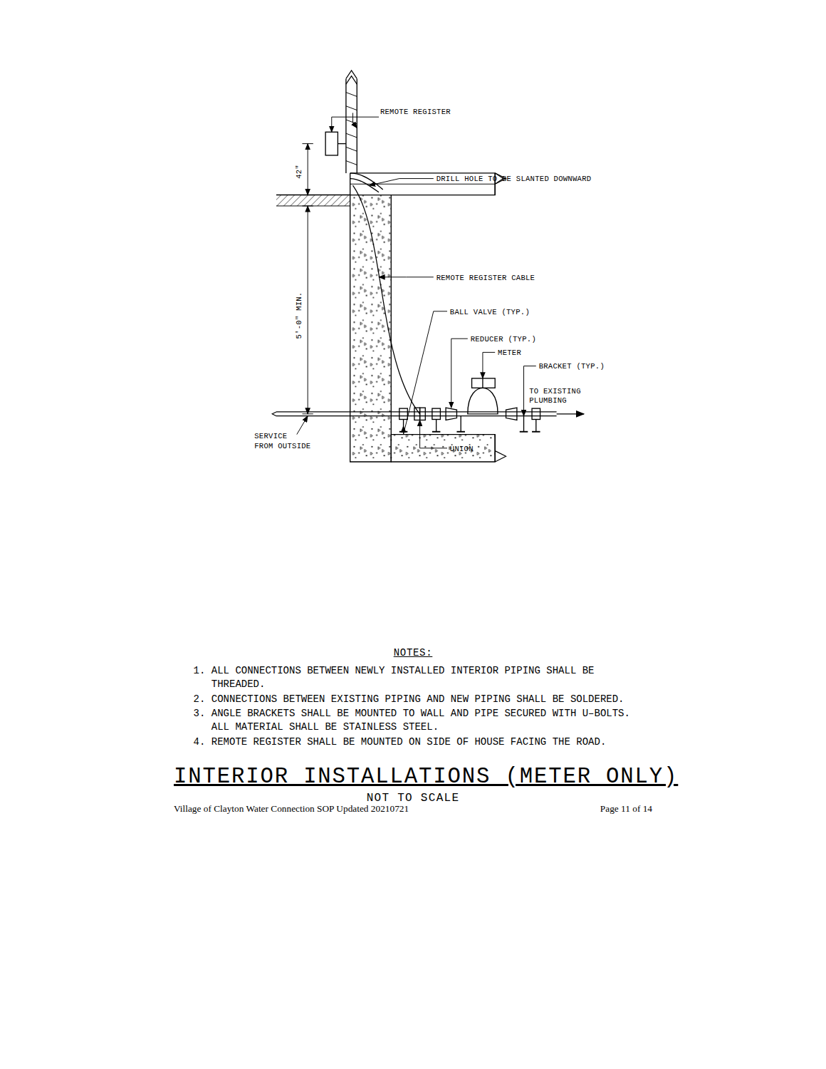REMOTE REGISTER DRILL HOLE TO BE SLANTED DOWNWARD REMOTE REGISTER CABLE BALL VALVE (TYP.) REDUCER (TYP.) METER BRACKET (TYP.) UNION TO EXISTING PLUMBING SERVICE FROM OUTSIDE 42" 5'-0" MIN.
NOTES:
ALL CONNECTIONS BETWEEN NEWLY INSTALLED INTERIOR PIPING SHALL BE THREADED.
CONNECTIONS BETWEEN EXISTING PIPING AND NEW PIPING SHALL BE SOLDERED.
ANGLE BRACKETS SHALL BE MOUNTED TO WALL AND PIPE SECURED WITH U–BOLTS.ALL MATERIAL SHALL BE STAINLESS STEEL.
REMOTE REGISTER SHALL BE MOUNTED ON SIDE OF HOUSE FACING THE ROAD.
INTERIOR INSTALLATIONS (METER ONLY)
NOT TO SCALE
Village of Clayton Water Connection SOP Updated 20210721 Page 11 of 14